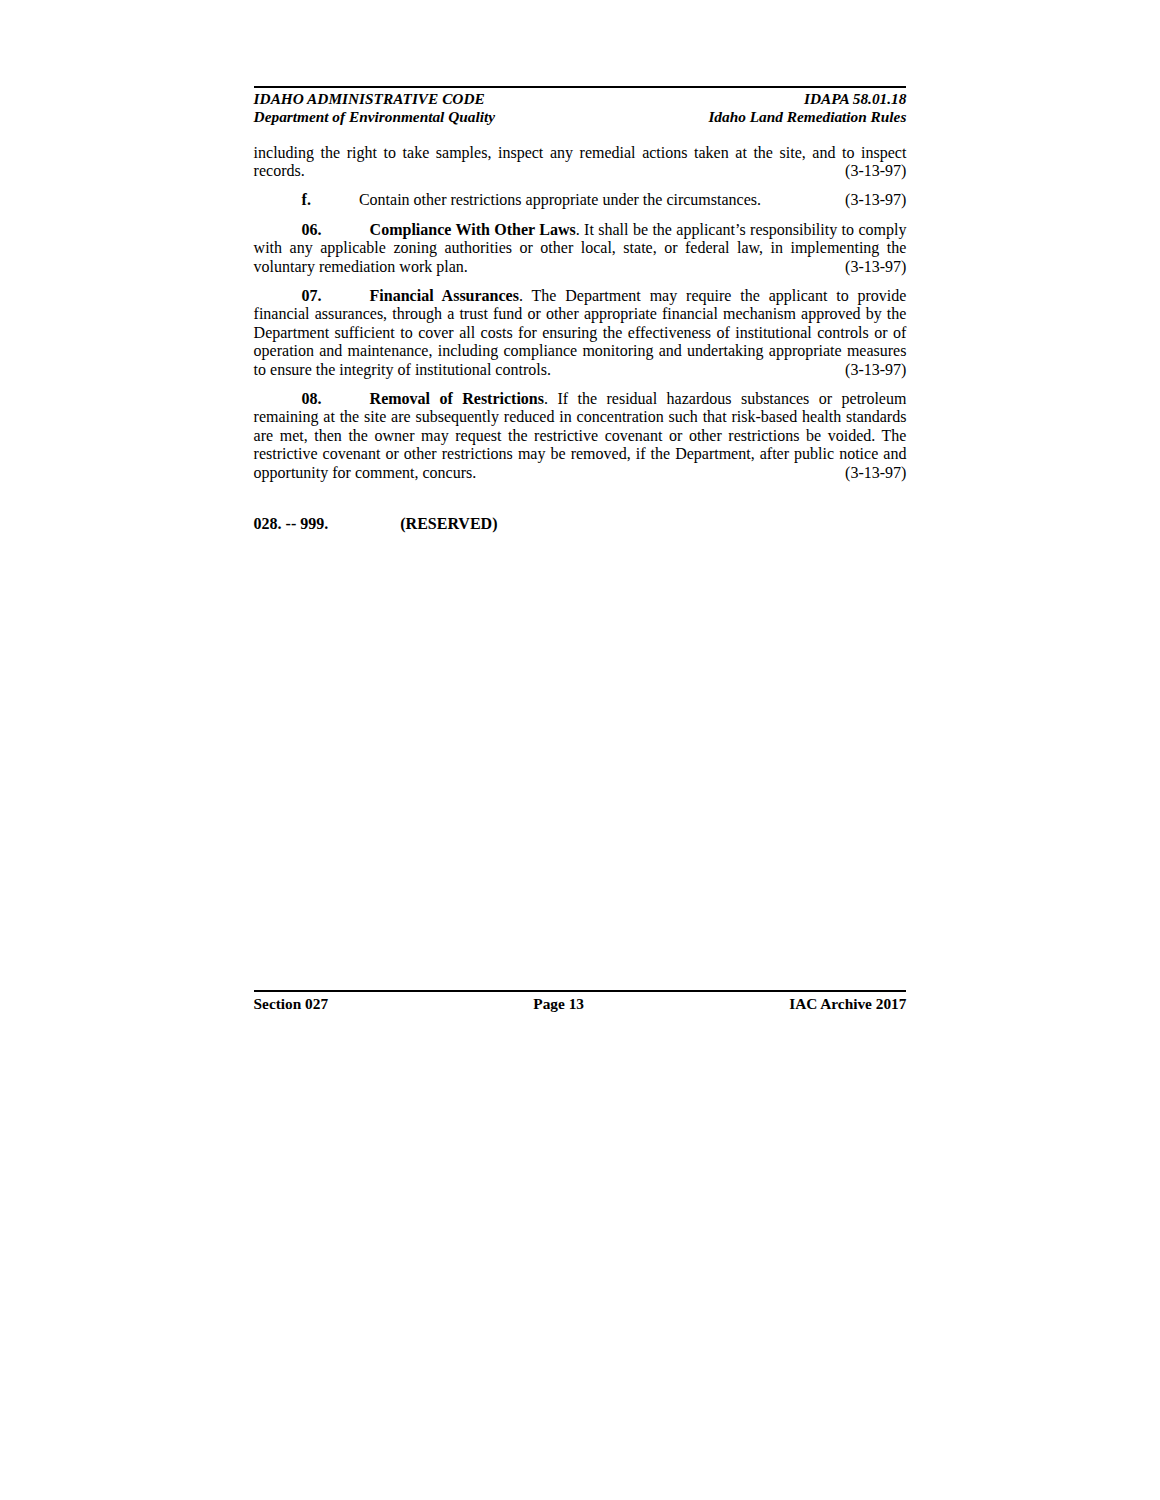IDAHO ADMINISTRATIVE CODE
IDAPA 58.01.18
Department of Environmental Quality
Idaho Land Remediation Rules
including the right to take samples, inspect any remedial actions taken at the site, and to inspect records.(3-13-97)
f. Contain other restrictions appropriate under the circumstances.(3-13-97)
06. Compliance With Other Laws. It shall be the applicant’s responsibility to comply with any applicable zoning authorities or other local, state, or federal law, in implementing the voluntary remediation work plan.(3-13-97)
07. Financial Assurances. The Department may require the applicant to provide financial assurances, through a trust fund or other appropriate financial mechanism approved by the Department sufficient to cover all costs for ensuring the effectiveness of institutional controls or of operation and maintenance, including compliance monitoring and undertaking appropriate measures to ensure the integrity of institutional controls.(3-13-97)
08. Removal of Restrictions. If the residual hazardous substances or petroleum remaining at the site are subsequently reduced in concentration such that risk-based health standards are met, then the owner may request the restrictive covenant or other restrictions be voided. The restrictive covenant or other restrictions may be removed, if the Department, after public notice and opportunity for comment, concurs.(3-13-97)
028. -- 999. (RESERVED)
Section 027
Page 13
IAC Archive 2017